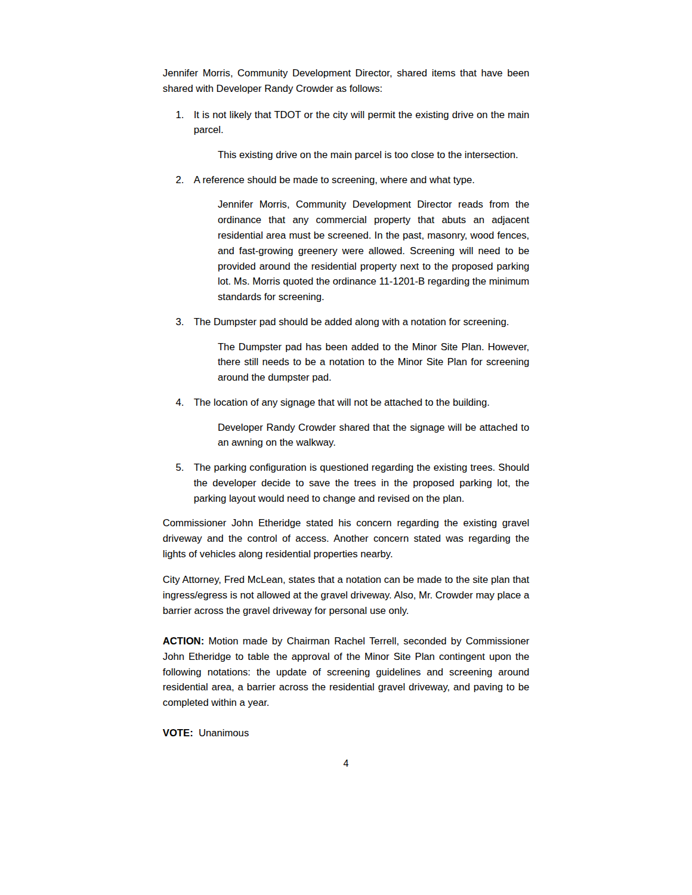Jennifer Morris, Community Development Director, shared items that have been shared with Developer Randy Crowder as follows:
It is not likely that TDOT or the city will permit the existing drive on the main parcel.
This existing drive on the main parcel is too close to the intersection.
A reference should be made to screening, where and what type.
Jennifer Morris, Community Development Director reads from the ordinance that any commercial property that abuts an adjacent residential area must be screened. In the past, masonry, wood fences, and fast-growing greenery were allowed. Screening will need to be provided around the residential property next to the proposed parking lot. Ms. Morris quoted the ordinance 11-1201-B regarding the minimum standards for screening.
The Dumpster pad should be added along with a notation for screening.
The Dumpster pad has been added to the Minor Site Plan. However, there still needs to be a notation to the Minor Site Plan for screening around the dumpster pad.
The location of any signage that will not be attached to the building.
Developer Randy Crowder shared that the signage will be attached to an awning on the walkway.
The parking configuration is questioned regarding the existing trees. Should the developer decide to save the trees in the proposed parking lot, the parking layout would need to change and revised on the plan.
Commissioner John Etheridge stated his concern regarding the existing gravel driveway and the control of access. Another concern stated was regarding the lights of vehicles along residential properties nearby.
City Attorney, Fred McLean, states that a notation can be made to the site plan that ingress/egress is not allowed at the gravel driveway. Also, Mr. Crowder may place a barrier across the gravel driveway for personal use only.
ACTION: Motion made by Chairman Rachel Terrell, seconded by Commissioner John Etheridge to table the approval of the Minor Site Plan contingent upon the following notations: the update of screening guidelines and screening around residential area, a barrier across the residential gravel driveway, and paving to be completed within a year.
VOTE: Unanimous
4